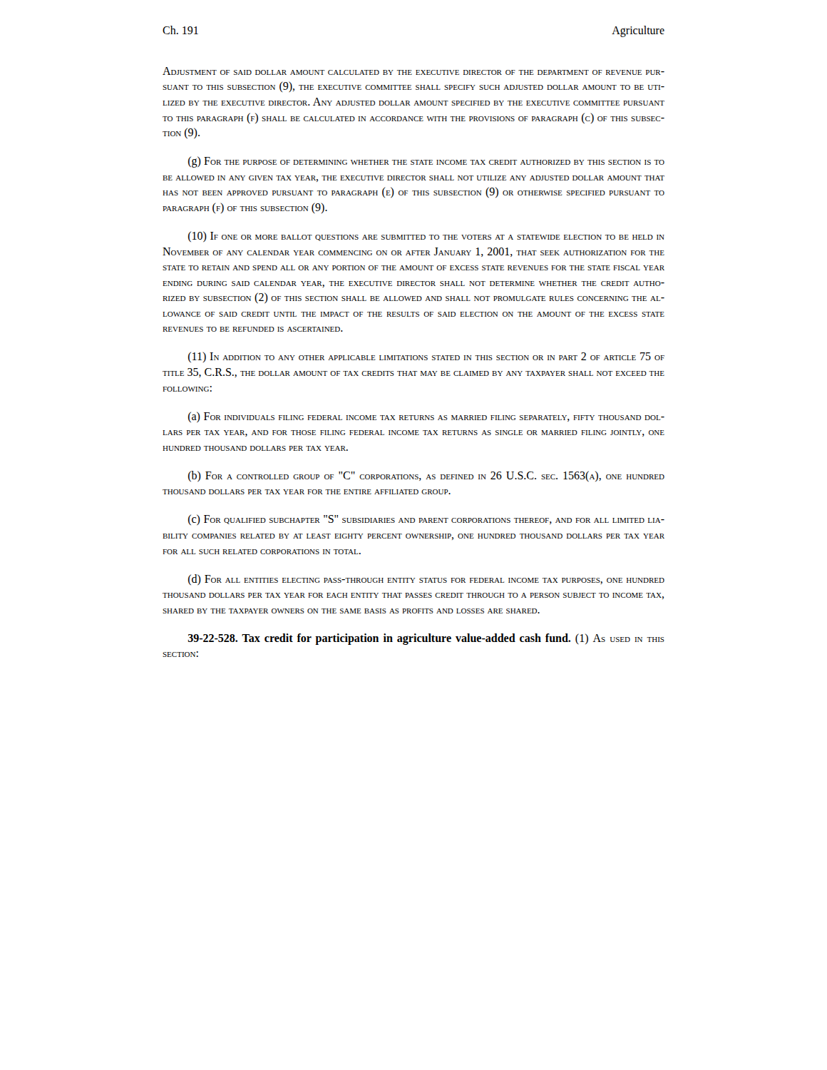Ch. 191 Agriculture
Adjustment of said dollar amount calculated by the executive director of the department of revenue pursuant to this subsection (9), the executive committee shall specify such adjusted dollar amount to be utilized by the executive director. Any adjusted dollar amount specified by the executive committee pursuant to this paragraph (f) shall be calculated in accordance with the provisions of paragraph (c) of this subsection (9).
(g) For the purpose of determining whether the state income tax credit authorized by this section is to be allowed in any given tax year, the executive director shall not utilize any adjusted dollar amount that has not been approved pursuant to paragraph (e) of this subsection (9) or otherwise specified pursuant to paragraph (f) of this subsection (9).
(10) If one or more ballot questions are submitted to the voters at a statewide election to be held in November of any calendar year commencing on or after January 1, 2001, that seek authorization for the state to retain and spend all or any portion of the amount of excess state revenues for the state fiscal year ending during said calendar year, the executive director shall not determine whether the credit authorized by subsection (2) of this section shall be allowed and shall not promulgate rules concerning the allowance of said credit until the impact of the results of said election on the amount of the excess state revenues to be refunded is ascertained.
(11) In addition to any other applicable limitations stated in this section or in part 2 of article 75 of title 35, C.R.S., the dollar amount of tax credits that may be claimed by any taxpayer shall not exceed the following:
(a) For individuals filing federal income tax returns as married filing separately, fifty thousand dollars per tax year, and for those filing federal income tax returns as single or married filing jointly, one hundred thousand dollars per tax year.
(b) For a controlled group of "C" corporations, as defined in 26 U.S.C. sec. 1563(a), one hundred thousand dollars per tax year for the entire affiliated group.
(c) For qualified subchapter "S" subsidiaries and parent corporations thereof, and for all limited liability companies related by at least eighty percent ownership, one hundred thousand dollars per tax year for all such related corporations in total.
(d) For all entities electing pass-through entity status for federal income tax purposes, one hundred thousand dollars per tax year for each entity that passes credit through to a person subject to income tax, shared by the taxpayer owners on the same basis as profits and losses are shared.
39-22-528. Tax credit for participation in agriculture value-added cash fund. (1) As used in this section: